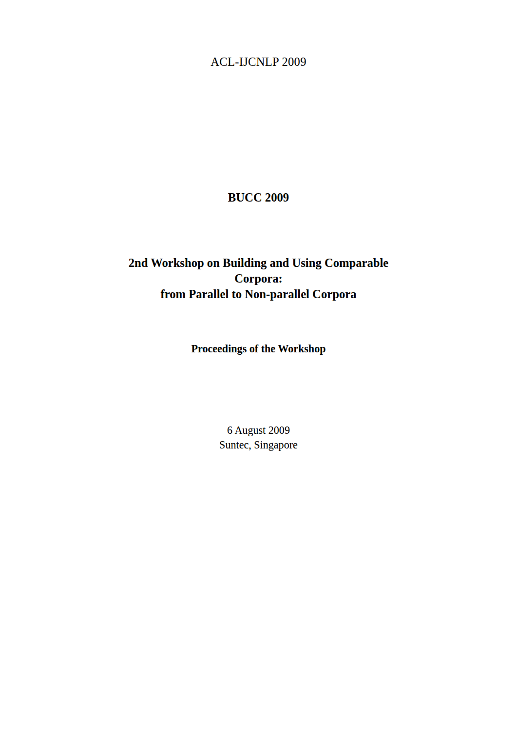ACL-IJCNLP 2009
BUCC 2009
2nd Workshop on Building and Using Comparable Corpora:
from Parallel to Non-parallel Corpora
Proceedings of the Workshop
6 August 2009
Suntec, Singapore